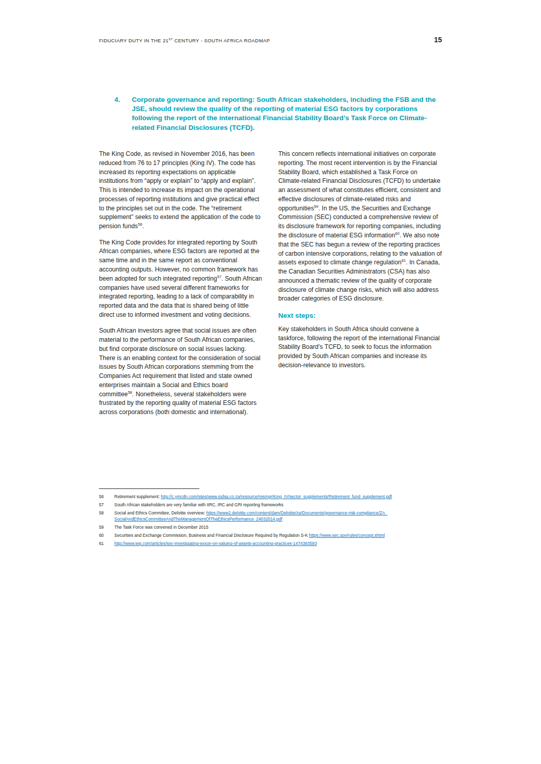Fiduciary duty in the 21st century - South Africa Roadmap
15
4.
Corporate governance and reporting: South African stakeholders, including the FSB and the JSE, should review the quality of the reporting of material ESG factors by corporations following the report of the international Financial Stability Board’s Task Force on Climate-related Financial Disclosures (TCFD).
The King Code, as revised in November 2016, has been reduced from 76 to 17 principles (King IV). The code has increased its reporting expectations on applicable institutions from “apply or explain” to “apply and explain”. This is intended to increase its impact on the operational processes of reporting institutions and give practical effect to the principles set out in the code. The “retirement supplement” seeks to extend the application of the code to pension funds56.
The King Code provides for integrated reporting by South African companies, where ESG factors are reported at the same time and in the same report as conventional accounting outputs. However, no common framework has been adopted for such integrated reporting57. South African companies have used several different frameworks for integrated reporting, leading to a lack of comparability in reported data and the data that is shared being of little direct use to informed investment and voting decisions.
South African investors agree that social issues are often material to the performance of South African companies, but find corporate disclosure on social issues lacking. There is an enabling context for the consideration of social issues by South African corporations stemming from the Companies Act requirement that listed and state owned enterprises maintain a Social and Ethics board committee58. Nonetheless, several stakeholders were frustrated by the reporting quality of material ESG factors across corporations (both domestic and international).
This concern reflects international initiatives on corporate reporting. The most recent intervention is by the Financial Stability Board, which established a Task Force on Climate-related Financial Disclosures (TCFD) to undertake an assessment of what constitutes efficient, consistent and effective disclosures of climate-related risks and opportunities59. In the US, the Securities and Exchange Commission (SEC) conducted a comprehensive review of its disclosure framework for reporting companies, including the disclosure of material ESG information60. We also note that the SEC has begun a review of the reporting practices of carbon intensive corporations, relating to the valuation of assets exposed to climate change regulation61. In Canada, the Canadian Securities Administrators (CSA) has also announced a thematic review of the quality of corporate disclosure of climate change risks, which will also address broader categories of ESG disclosure.
Next steps:
Key stakeholders in South Africa should convene a taskforce, following the report of the international Financial Stability Board’s TCFD, to seek to focus the information provided by South African companies and increase its decision-relevance to investors.
56
Retirement supplement: http://c.ymcdn.com/sites/www.iodsa.co.za/resource/resmgr/King_IV/sector_supplements/Retirement_fund_supplement.pdf
57
South African stakeholders are very familiar with IIRC, IRC and GRI reporting frameworks
58
Social and Ethics Committee, Deloitte overview: https://www2.deloitte.com/content/dam/Deloitte/za/Documents/governance-risk-compliance/ZA_
SocialAndEthicsCommitteeAndTheManagementOfTheEthicsPerformance_24032014.pdf
59
The Task Force was convened in December 2015
60
Securities and Exchange Commission, Business and Financial Disclosure Required by Regulation S-K https://www.sec.gov/rules/concept.shtml
61
http://www.wsj.com/articles/sec-investigating-exxon-on-valuing-of-assets-accounting-practices-1474393593